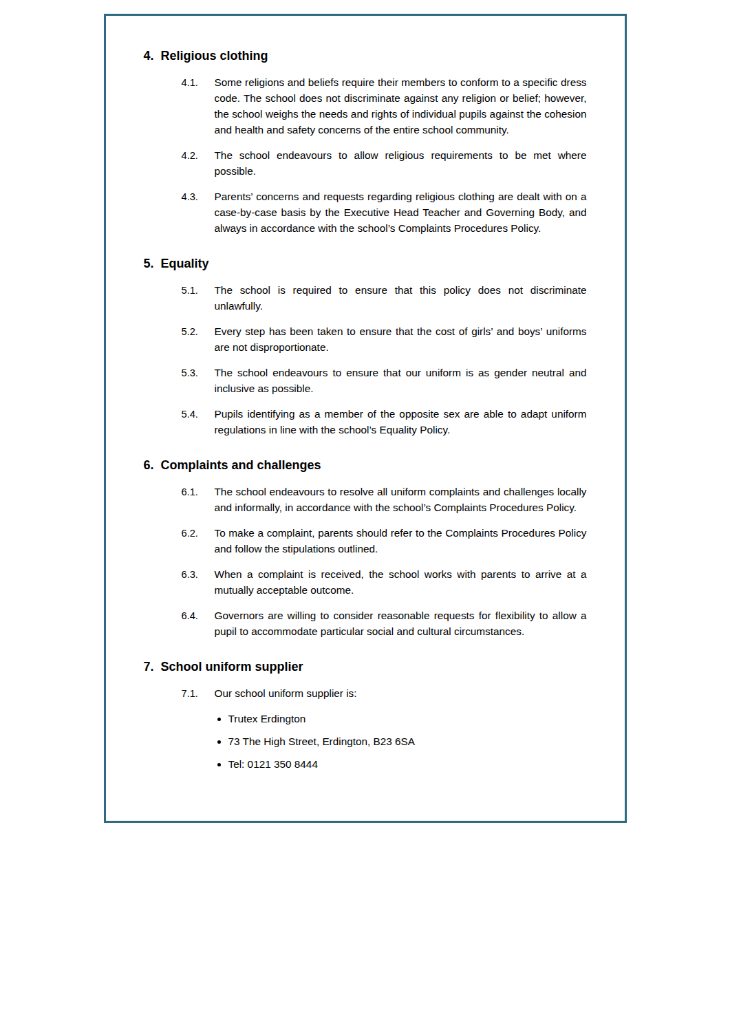4. Religious clothing
4.1.
Some religions and beliefs require their members to conform to a specific dress code. The school does not discriminate against any religion or belief; however, the school weighs the needs and rights of individual pupils against the cohesion and health and safety concerns of the entire school community.
4.2.
The school endeavours to allow religious requirements to be met where possible.
4.3.
Parents’ concerns and requests regarding religious clothing are dealt with on a case-by-case basis by the Executive Head Teacher and Governing Body, and always in accordance with the school’s Complaints Procedures Policy.
5. Equality
5.1.
The school is required to ensure that this policy does not discriminate unlawfully.
5.2.
Every step has been taken to ensure that the cost of girls’ and boys’ uniforms are not disproportionate.
5.3.
The school endeavours to ensure that our uniform is as gender neutral and inclusive as possible.
5.4.
Pupils identifying as a member of the opposite sex are able to adapt uniform regulations in line with the school’s Equality Policy.
6. Complaints and challenges
6.1.
The school endeavours to resolve all uniform complaints and challenges locally and informally, in accordance with the school’s Complaints Procedures Policy.
6.2.
To make a complaint, parents should refer to the Complaints Procedures Policy and follow the stipulations outlined.
6.3.
When a complaint is received, the school works with parents to arrive at a mutually acceptable outcome.
6.4.
Governors are willing to consider reasonable requests for flexibility to allow a pupil to accommodate particular social and cultural circumstances.
7. School uniform supplier
7.1.
Our school uniform supplier is:
Trutex Erdington
73 The High Street, Erdington, B23 6SA
Tel: 0121 350 8444